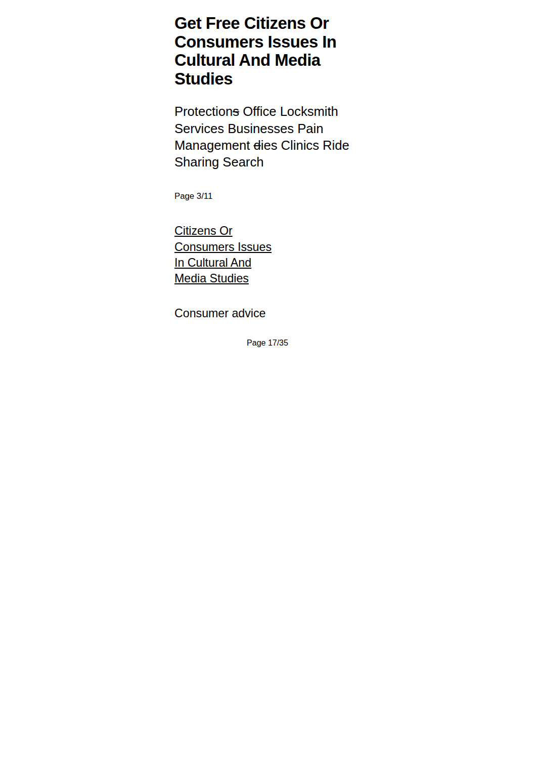Get Free Citizens Or Consumers Issues In Cultural And Media Studies
Protections Office Locksmith Services Businesses Pain Management dies Clinics Ride Sharing Search
Page 3/11
Citizens Or Consumers Issues In Cultural And Media Studies
Consumer advice
Page 17/35